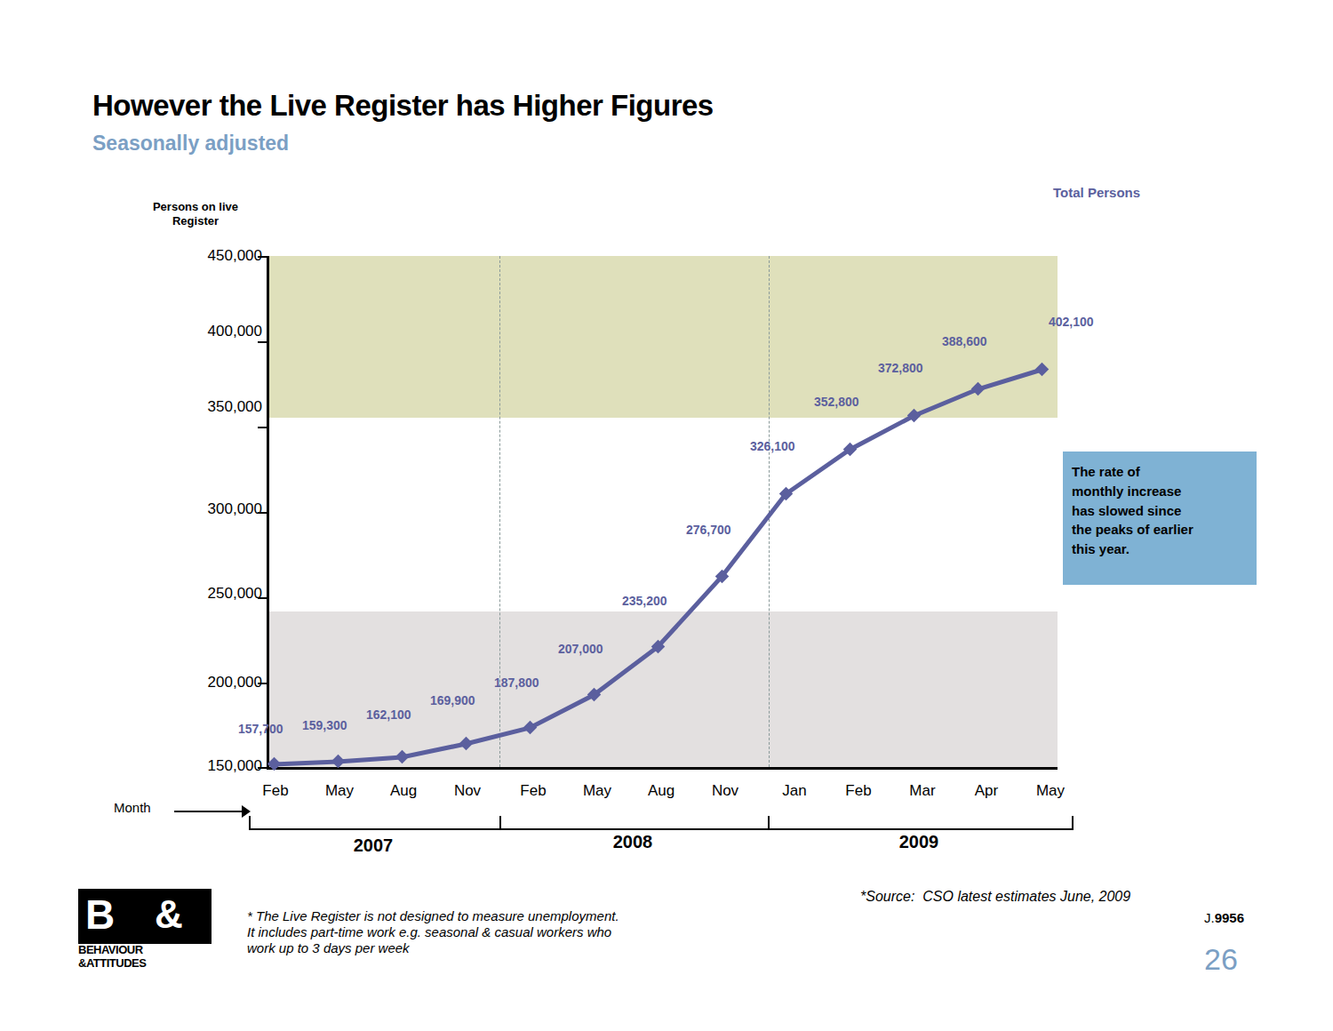However the Live Register has Higher Figures
Seasonally adjusted
Persons on live
Register
Total Persons
450,000
400,000
350,000
300,000
250,000
200,000
150,000
157,700
159,300
162,100
169,900
187,800
207,000
235,200
276,700
326,100
352,800
372,800
388,600
402,100
Month
Feb
May
Aug
Nov
Feb
May
Aug
Nov
Jan
Feb
Mar
Apr
May
2007
2008
2009
The rate of
monthly increase
has slowed since
the peaks of earlier
this year.
*Source: CSO latest estimates June, 2009
J.9956
* The Live Register is not designed to measure unemployment.
It includes part-time work e.g. seasonal & casual workers who
work up to 3 days per week
26
B &
BEHAVIOUR
&ATTITUDES